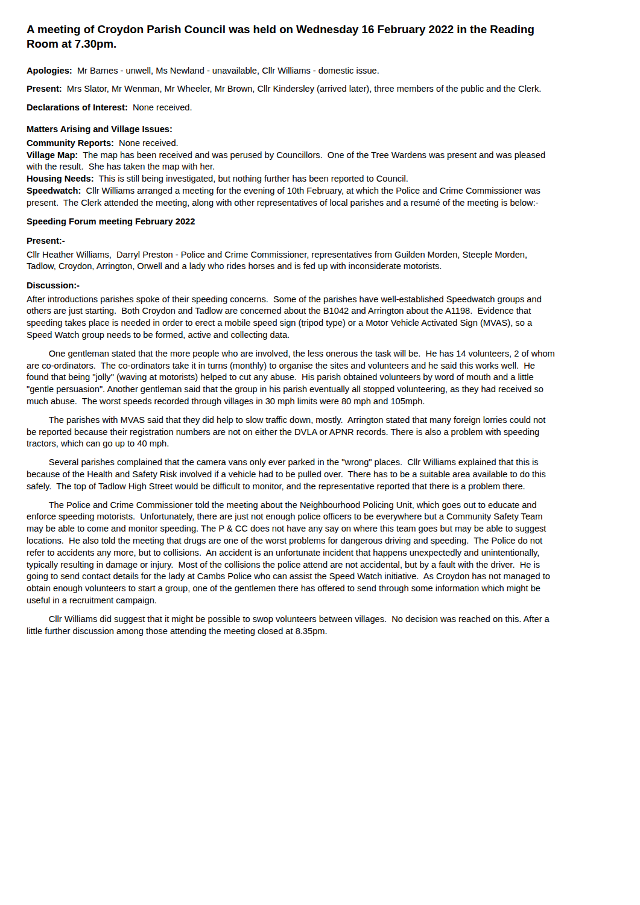A meeting of Croydon Parish Council was held on Wednesday 16 February 2022 in the Reading Room at 7.30pm.
Apologies: Mr Barnes - unwell, Ms Newland - unavailable, Cllr Williams - domestic issue.
Present: Mrs Slator, Mr Wenman, Mr Wheeler, Mr Brown, Cllr Kindersley (arrived later), three members of the public and the Clerk.
Declarations of Interest: None received.
Matters Arising and Village Issues:
Community Reports: None received.
Village Map: The map has been received and was perused by Councillors. One of the Tree Wardens was present and was pleased with the result. She has taken the map with her.
Housing Needs: This is still being investigated, but nothing further has been reported to Council.
Speedwatch: Cllr Williams arranged a meeting for the evening of 10th February, at which the Police and Crime Commissioner was present. The Clerk attended the meeting, along with other representatives of local parishes and a resumé of the meeting is below:-
Speeding Forum meeting February 2022
Present:-
Cllr Heather Williams, Darryl Preston - Police and Crime Commissioner, representatives from Guilden Morden, Steeple Morden, Tadlow, Croydon, Arrington, Orwell and a lady who rides horses and is fed up with inconsiderate motorists.
Discussion:-
After introductions parishes spoke of their speeding concerns. Some of the parishes have well-established Speedwatch groups and others are just starting. Both Croydon and Tadlow are concerned about the B1042 and Arrington about the A1198. Evidence that speeding takes place is needed in order to erect a mobile speed sign (tripod type) or a Motor Vehicle Activated Sign (MVAS), so a Speed Watch group needs to be formed, active and collecting data.
One gentleman stated that the more people who are involved, the less onerous the task will be. He has 14 volunteers, 2 of whom are co-ordinators. The co-ordinators take it in turns (monthly) to organise the sites and volunteers and he said this works well. He found that being "jolly" (waving at motorists) helped to cut any abuse. His parish obtained volunteers by word of mouth and a little "gentle persuasion". Another gentleman said that the group in his parish eventually all stopped volunteering, as they had received so much abuse. The worst speeds recorded through villages in 30 mph limits were 80 mph and 105mph.
The parishes with MVAS said that they did help to slow traffic down, mostly. Arrington stated that many foreign lorries could not be reported because their registration numbers are not on either the DVLA or APNR records. There is also a problem with speeding tractors, which can go up to 40 mph.
Several parishes complained that the camera vans only ever parked in the "wrong" places. Cllr Williams explained that this is because of the Health and Safety Risk involved if a vehicle had to be pulled over. There has to be a suitable area available to do this safely. The top of Tadlow High Street would be difficult to monitor, and the representative reported that there is a problem there.
The Police and Crime Commissioner told the meeting about the Neighbourhood Policing Unit, which goes out to educate and enforce speeding motorists. Unfortunately, there are just not enough police officers to be everywhere but a Community Safety Team may be able to come and monitor speeding. The P & CC does not have any say on where this team goes but may be able to suggest locations. He also told the meeting that drugs are one of the worst problems for dangerous driving and speeding. The Police do not refer to accidents any more, but to collisions. An accident is an unfortunate incident that happens unexpectedly and unintentionally, typically resulting in damage or injury. Most of the collisions the police attend are not accidental, but by a fault with the driver. He is going to send contact details for the lady at Cambs Police who can assist the Speed Watch initiative. As Croydon has not managed to obtain enough volunteers to start a group, one of the gentlemen there has offered to send through some information which might be useful in a recruitment campaign.
Cllr Williams did suggest that it might be possible to swop volunteers between villages. No decision was reached on this. After a little further discussion among those attending the meeting closed at 8.35pm.